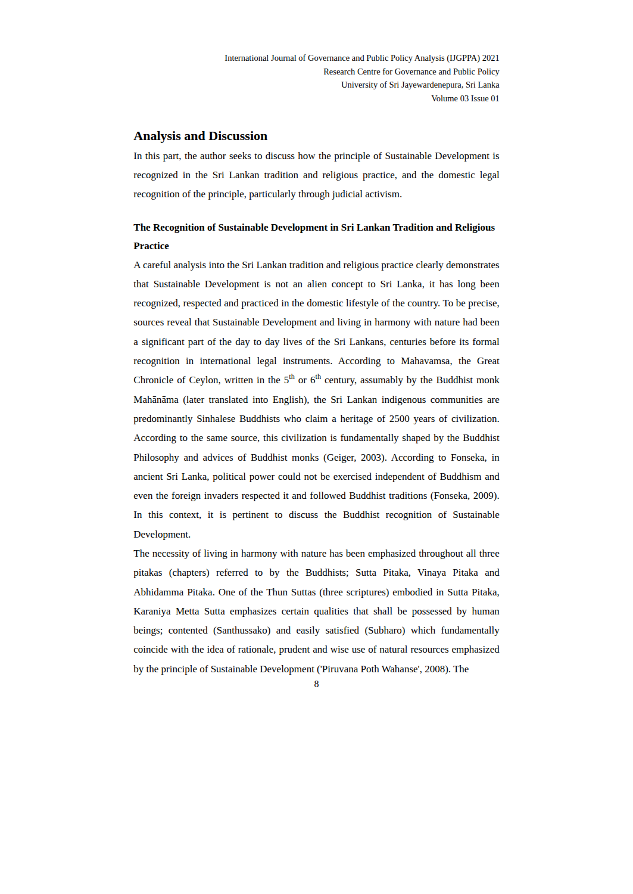International Journal of Governance and Public Policy Analysis (IJGPPA) 2021
Research Centre for Governance and Public Policy
University of Sri Jayewardenepura, Sri Lanka
Volume 03 Issue 01
Analysis and Discussion
In this part, the author seeks to discuss how the principle of Sustainable Development is recognized in the Sri Lankan tradition and religious practice, and the domestic legal recognition of the principle, particularly through judicial activism.
The Recognition of Sustainable Development in Sri Lankan Tradition and Religious Practice
A careful analysis into the Sri Lankan tradition and religious practice clearly demonstrates that Sustainable Development is not an alien concept to Sri Lanka, it has long been recognized, respected and practiced in the domestic lifestyle of the country. To be precise, sources reveal that Sustainable Development and living in harmony with nature had been a significant part of the day to day lives of the Sri Lankans, centuries before its formal recognition in international legal instruments. According to Mahavamsa, the Great Chronicle of Ceylon, written in the 5th or 6th century, assumably by the Buddhist monk Mahānāma (later translated into English), the Sri Lankan indigenous communities are predominantly Sinhalese Buddhists who claim a heritage of 2500 years of civilization. According to the same source, this civilization is fundamentally shaped by the Buddhist Philosophy and advices of Buddhist monks (Geiger, 2003). According to Fonseka, in ancient Sri Lanka, political power could not be exercised independent of Buddhism and even the foreign invaders respected it and followed Buddhist traditions (Fonseka, 2009). In this context, it is pertinent to discuss the Buddhist recognition of Sustainable Development.
The necessity of living in harmony with nature has been emphasized throughout all three pitakas (chapters) referred to by the Buddhists; Sutta Pitaka, Vinaya Pitaka and Abhidamma Pitaka. One of the Thun Suttas (three scriptures) embodied in Sutta Pitaka, Karaniya Metta Sutta emphasizes certain qualities that shall be possessed by human beings; contented (Santhussako) and easily satisfied (Subharo) which fundamentally coincide with the idea of rationale, prudent and wise use of natural resources emphasized by the principle of Sustainable Development ('Piruvana Poth Wahanse', 2008). The
8